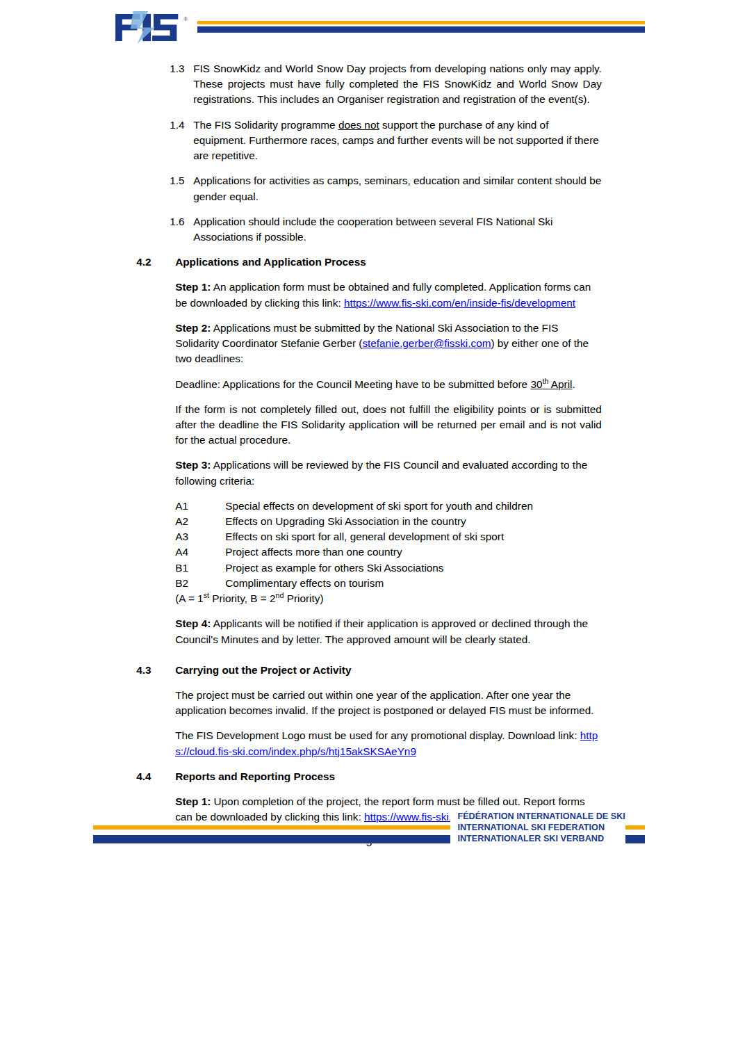®
1.3
FIS SnowKidz and World Snow Day projects from developing nations only may apply. These projects must have fully completed the FIS SnowKidz and World Snow Day registrations. This includes an Organiser registration and registration of the event(s).
1.4
The FIS Solidarity programme does not support the purchase of any kind of equipment. Furthermore races, camps and further events will be not supported if there are repetitive.
1.5
Applications for activities as camps, seminars, education and similar content should be gender equal.
1.6
Application should include the cooperation between several FIS National Ski Associations if possible.
4.2
Applications and Application Process
Step 1: An application form must be obtained and fully completed. Application forms can be downloaded by clicking this link: https://www.fis-ski.com/en/inside-fis/development
Step 2: Applications must be submitted by the National Ski Association to the FIS Solidarity Coordinator Stefanie Gerber (stefanie.gerber@fisski.com) by either one of the two deadlines:
Deadline: Applications for the Council Meeting have to be submitted before 30th April.
If the form is not completely filled out, does not fulfill the eligibility points or is submitted after the deadline the FIS Solidarity application will be returned per email and is not valid for the actual procedure.
Step 3: Applications will be reviewed by the FIS Council and evaluated according to the following criteria:
A1
Special effects on development of ski sport for youth and children
A2
Effects on Upgrading Ski Association in the country
A3
Effects on ski sport for all, general development of ski sport
A4
Project affects more than one country
B1
Project as example for others Ski Associations
B2
Complimentary effects on tourism
(A = 1st Priority, B = 2nd Priority)
Step 4: Applicants will be notified if their application is approved or declined through the Council's Minutes and by letter. The approved amount will be clearly stated.
4.3
Carrying out the Project or Activity
The project must be carried out within one year of the application. After one year the application becomes invalid. If the project is postponed or delayed FIS must be informed.
The FIS Development Logo must be used for any promotional display. Download link: https://cloud.fis-ski.com/index.php/s/htj15akSKSAeYn9
4.4
Reports and Reporting Process
Step 1: Upon completion of the project, the report form must be filled out. Report forms can be downloaded by clicking this link: https://www.fis-ski.com/en/inside-fis/development
5
FÉDÉRATION INTERNATIONALE DE SKI
INTERNATIONAL SKI FEDERATION
INTERNATIONALER SKI VERBAND